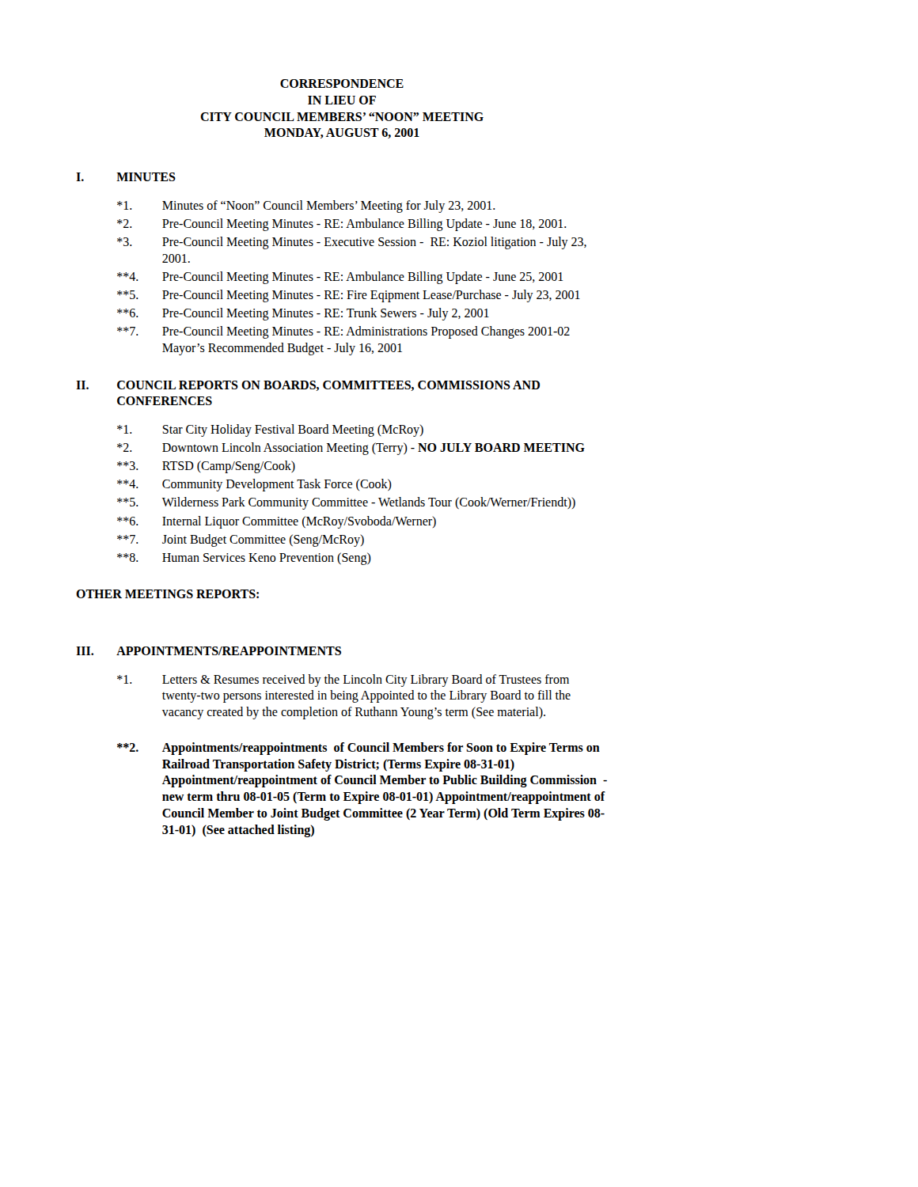CORRESPONDENCE
IN LIEU OF
CITY COUNCIL MEMBERS’ “NOON” MEETING
MONDAY, AUGUST 6, 2001
I. MINUTES
*1. Minutes of “Noon” Council Members’ Meeting for July 23, 2001.
*2. Pre-Council Meeting Minutes - RE: Ambulance Billing Update - June 18, 2001.
*3. Pre-Council Meeting Minutes - Executive Session - RE: Koziol litigation - July 23, 2001.
**4. Pre-Council Meeting Minutes - RE: Ambulance Billing Update - June 25, 2001
**5. Pre-Council Meeting Minutes - RE: Fire Eqipment Lease/Purchase - July 23, 2001
**6. Pre-Council Meeting Minutes - RE: Trunk Sewers - July 2, 2001
**7. Pre-Council Meeting Minutes - RE: Administrations Proposed Changes 2001-02 Mayor’s Recommended Budget - July 16, 2001
II. COUNCIL REPORTS ON BOARDS, COMMITTEES, COMMISSIONS AND CONFERENCES
*1. Star City Holiday Festival Board Meeting (McRoy)
*2. Downtown Lincoln Association Meeting (Terry) - NO JULY BOARD MEETING
**3. RTSD (Camp/Seng/Cook)
**4. Community Development Task Force (Cook)
**5. Wilderness Park Community Committee - Wetlands Tour (Cook/Werner/Friendt))
**6. Internal Liquor Committee (McRoy/Svoboda/Werner)
**7. Joint Budget Committee (Seng/McRoy)
**8. Human Services Keno Prevention (Seng)
OTHER MEETINGS REPORTS:
III. APPOINTMENTS/REAPPOINTMENTS
*1. Letters & Resumes received by the Lincoln City Library Board of Trustees from twenty-two persons interested in being Appointed to the Library Board to fill the vacancy created by the completion of Ruthann Young’s term (See material).
**2. Appointments/reappointments of Council Members for Soon to Expire Terms on Railroad Transportation Safety District; (Terms Expire 08-31-01) Appointment/reappointment of Council Member to Public Building Commission - new term thru 08-01-05 (Term to Expire 08-01-01) Appointment/reappointment of Council Member to Joint Budget Committee (2 Year Term) (Old Term Expires 08-31-01) (See attached listing)